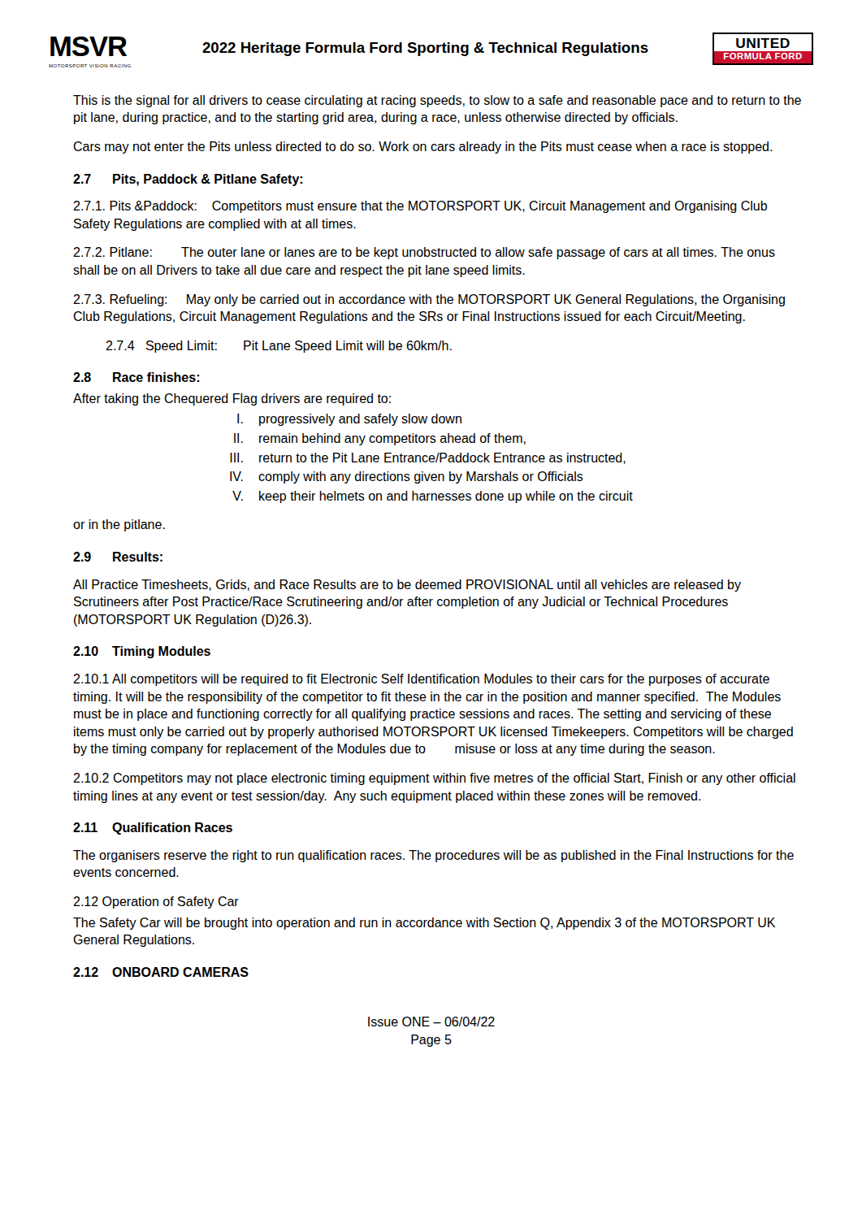MSVR
MOTORSPORT VISION RACING
2022 Heritage Formula Ford Sporting & Technical Regulations
UNITED
FORMULA FORD
This is the signal for all drivers to cease circulating at racing speeds, to slow to a safe and reasonable pace and to return to the pit lane, during practice, and to the starting grid area, during a race, unless otherwise directed by officials.
Cars may not enter the Pits unless directed to do so. Work on cars already in the Pits must cease when a race is stopped.
2.7 Pits, Paddock & Pitlane Safety:
2.7.1. Pits &Paddock: Competitors must ensure that the MOTORSPORT UK, Circuit Management and Organising Club Safety Regulations are complied with at all times.
2.7.2. Pitlane: The outer lane or lanes are to be kept unobstructed to allow safe passage of cars at all times. The onus shall be on all Drivers to take all due care and respect the pit lane speed limits.
2.7.3. Refueling: May only be carried out in accordance with the MOTORSPORT UK General Regulations, the Organising Club Regulations, Circuit Management Regulations and the SRs or Final Instructions issued for each Circuit/Meeting.
2.7.4 Speed Limit: Pit Lane Speed Limit will be 60km/h.
2.8 Race finishes:
After taking the Chequered Flag drivers are required to:
I.
progressively and safely slow down
II.
remain behind any competitors ahead of them,
III.
return to the Pit Lane Entrance/Paddock Entrance as instructed,
IV.
comply with any directions given by Marshals or Officials
V.
keep their helmets on and harnesses done up while on the circuit
or in the pitlane.
2.9 Results:
All Practice Timesheets, Grids, and Race Results are to be deemed PROVISIONAL until all vehicles are released by Scrutineers after Post Practice/Race Scrutineering and/or after completion of any Judicial or Technical Procedures (MOTORSPORT UK Regulation (D)26.3).
2.10 Timing Modules
2.10.1 All competitors will be required to fit Electronic Self Identification Modules to their cars for the purposes of accurate timing. It will be the responsibility of the competitor to fit these in the car in the position and manner specified. The Modules must be in place and functioning correctly for all qualifying practice sessions and races. The setting and servicing of these items must only be carried out by properly authorised MOTORSPORT UK licensed Timekeepers. Competitors will be charged by the timing company for replacement of the Modules due to misuse or loss at any time during the season.
2.10.2 Competitors may not place electronic timing equipment within five metres of the official Start, Finish or any other official timing lines at any event or test session/day. Any such equipment placed within these zones will be removed.
2.11 Qualification Races
The organisers reserve the right to run qualification races. The procedures will be as published in the Final Instructions for the events concerned.
2.12 Operation of Safety Car
The Safety Car will be brought into operation and run in accordance with Section Q, Appendix 3 of the MOTORSPORT UK General Regulations.
2.12 ONBOARD CAMERAS
Issue ONE – 06/04/22
Page 5